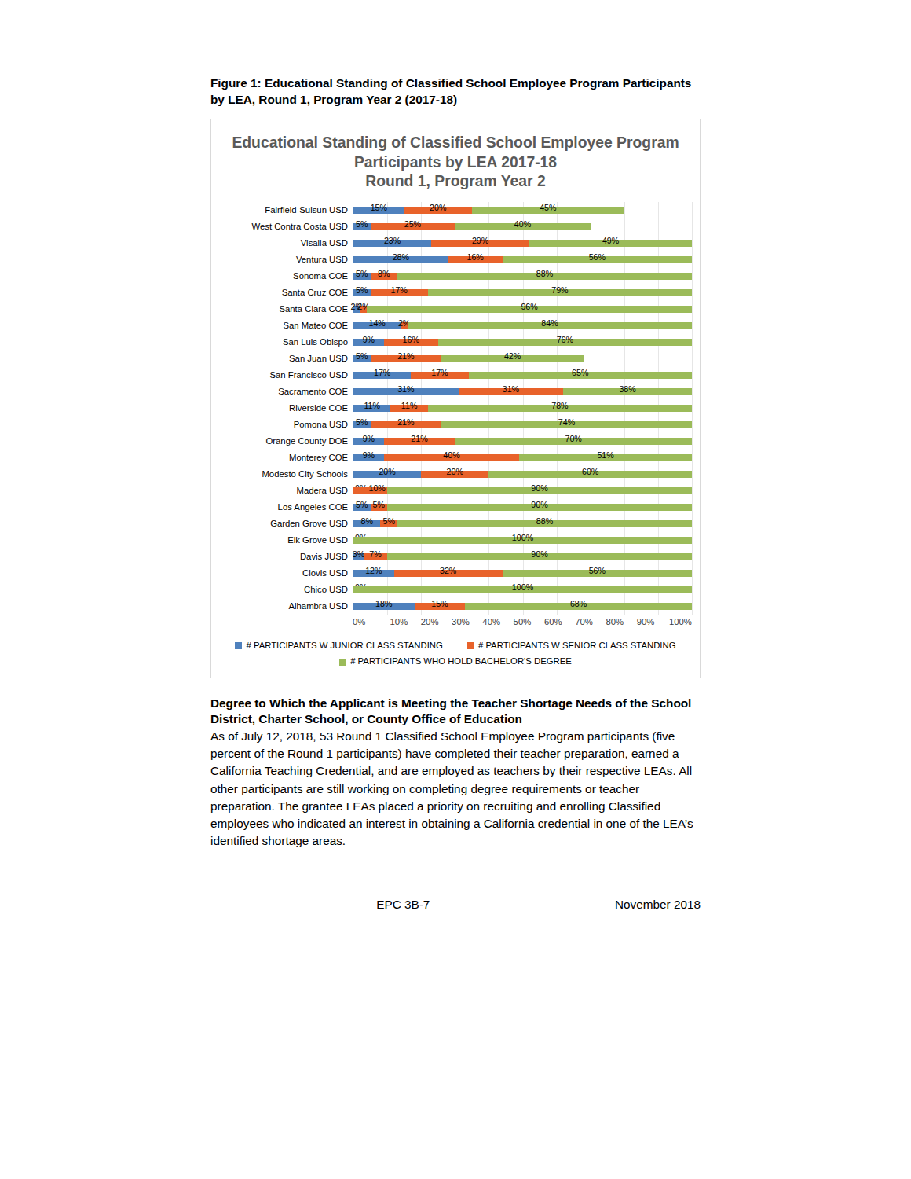Figure 1: Educational Standing of Classified School Employee Program Participants by LEA, Round 1, Program Year 2 (2017-18)
Educational Standing of Classified School Employee Program
Participants by LEA 2017-18
Round 1, Program Year 2
Fairfield-Suisun USD
West Contra Costa USD
Visalia USD
Ventura USD
Sonoma COE
Santa Cruz COE
Santa Clara COE
San Mateo COE
San Luis Obispo
San Juan USD
San Francisco USD
Sacramento COE
Riverside COE
Pomona USD
Orange County DOE
Monterey COE
Modesto City Schools
Madera USD
Los Angeles COE
Garden Grove USD
Elk Grove USD
Davis JUSD
Clovis USD
Chico USD
Alhambra USD
15%
20%
45%
5%
25%
40%
23%
29%
49%
28%
16%
56%
5%
8%
88%
5%
17%
79%
2%
2%
96%
14%
2%
84%
9%
16%
76%
5%
21%
42%
17%
17%
65%
31%
31%
38%
11%
11%
78%
5%
21%
74%
9%
21%
70%
9%
40%
51%
20%
20%
60%
0%
10%
90%
5%
5%
90%
8%
5%
88%
0%
100%
3%
7%
90%
12%
32%
56%
0%
100%
18%
15%
68%
0%
10%
20%
30%
40%
50%
60%
70%
80%
90%
100%
# PARTICIPANTS W JUNIOR CLASS STANDING # PARTICIPANTS W SENIOR CLASS STANDING
# PARTICIPANTS WHO HOLD BACHELOR'S DEGREE
Degree to Which the Applicant is Meeting the Teacher Shortage Needs of the School District, Charter School, or County Office of Education
As of July 12, 2018, 53 Round 1 Classified School Employee Program participants (five percent of the Round 1 participants) have completed their teacher preparation, earned a California Teaching Credential, and are employed as teachers by their respective LEAs. All other participants are still working on completing degree requirements or teacher preparation. The grantee LEAs placed a priority on recruiting and enrolling Classified employees who indicated an interest in obtaining a California credential in one of the LEA’s identified shortage areas.
EPC 3B-7
November 2018